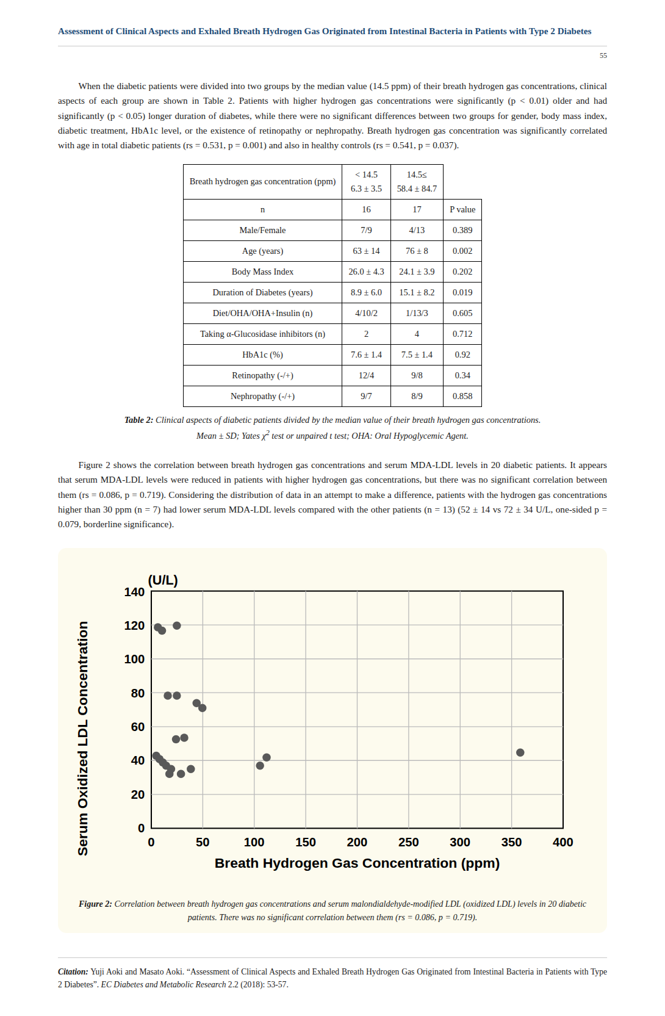Assessment of Clinical Aspects and Exhaled Breath Hydrogen Gas Originated from Intestinal Bacteria in Patients with Type 2 Diabetes
55
When the diabetic patients were divided into two groups by the median value (14.5 ppm) of their breath hydrogen gas concentrations, clinical aspects of each group are shown in Table 2. Patients with higher hydrogen gas concentrations were significantly (p < 0.01) older and had significantly (p < 0.05) longer duration of diabetes, while there were no significant differences between two groups for gender, body mass index, diabetic treatment, HbA1c level, or the existence of retinopathy or nephropathy. Breath hydrogen gas concentration was significantly correlated with age in total diabetic patients (rs = 0.531, p = 0.001) and also in healthy controls (rs = 0.541, p = 0.037).
| Breath hydrogen gas concentration (ppm) | < 14.5 6.3 ± 3.5 | 14.5≤ 58.4 ± 84.7 | |
| n | 16 | 17 | P value |
| Male/Female | 7/9 | 4/13 | 0.389 |
| Age (years) | 63 ± 14 | 76 ± 8 | 0.002 |
| Body Mass Index | 26.0 ± 4.3 | 24.1 ± 3.9 | 0.202 |
| Duration of Diabetes (years) | 8.9 ± 6.0 | 15.1 ± 8.2 | 0.019 |
| Diet/OHA/OHA+Insulin (n) | 4/10/2 | 1/13/3 | 0.605 |
| Taking α-Glucosidase inhibitors (n) | 2 | 4 | 0.712 |
| HbA1c (%) | 7.6 ± 1.4 | 7.5 ± 1.4 | 0.92 |
| Retinopathy (-/+) | 12/4 | 9/8 | 0.34 |
| Nephropathy (-/+) | 9/7 | 8/9 | 0.858 |
Table 2: Clinical aspects of diabetic patients divided by the median value of their breath hydrogen gas concentrations.
Mean ± SD; Yates χ2 test or unpaired t test; OHA: Oral Hypoglycemic Agent.
Figure 2 shows the correlation between breath hydrogen gas concentrations and serum MDA-LDL levels in 20 diabetic patients. It appears that serum MDA-LDL levels were reduced in patients with higher hydrogen gas concentrations, but there was no significant correlation between them (rs = 0.086, p = 0.719). Considering the distribution of data in an attempt to make a difference, patients with the hydrogen gas concentrations higher than 30 ppm (n = 7) had lower serum MDA-LDL levels compared with the other patients (n = 13) (52 ± 14 vs 72 ± 34 U/L, one-sided p = 0.079, borderline significance).
Serum Oxidized LDL Concentration (U/L) 140 120 100 80 60 40 20 0 0 50 100 150 200 250 300 350 400 Breath Hydrogen Gas Concentration (ppm)
Figure 2: Correlation between breath hydrogen gas concentrations and serum malondialdehyde-modified LDL (oxidized LDL) levels in 20 diabetic patients. There was no significant correlation between them (rs = 0.086, p = 0.719).
Citation: Yuji Aoki and Masato Aoki. “Assessment of Clinical Aspects and Exhaled Breath Hydrogen Gas Originated from Intestinal Bacteria in Patients with Type 2 Diabetes”. EC Diabetes and Metabolic Research 2.2 (2018): 53-57.